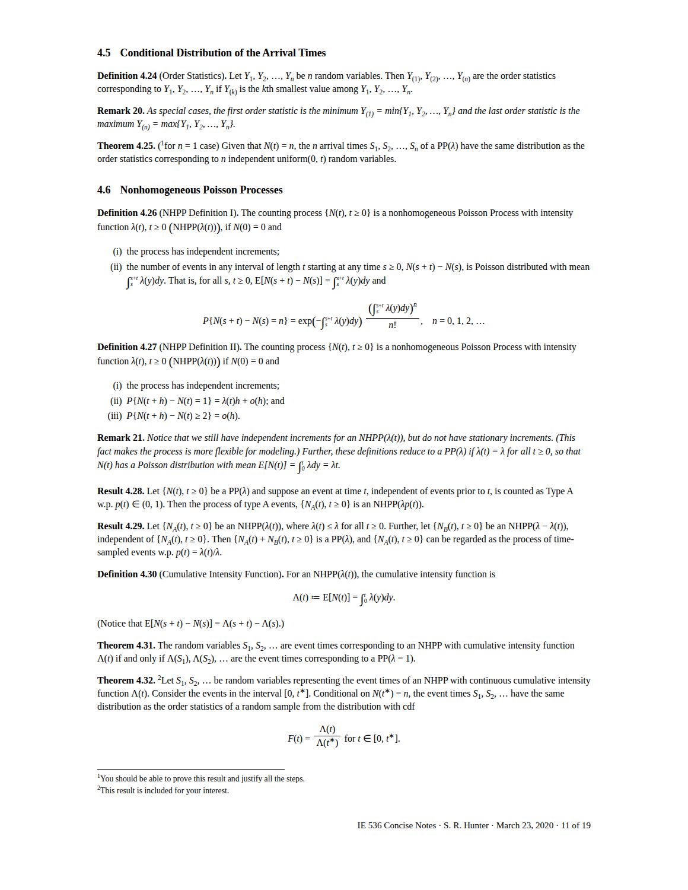4.5 Conditional Distribution of the Arrival Times
Definition 4.24 (Order Statistics). Let Y1, Y2, …, Yn be n random variables. Then Y(1), Y(2), …, Y(n) are the order statistics corresponding to Y1, Y2, …, Yn if Y(k) is the kth smallest value among Y1, Y2, …, Yn.
Remark 20. As special cases, the first order statistic is the minimum Y(1) = min{Y1, Y2, …, Yn} and the last order statistic is the maximum Y(n) = max{Y1, Y2, …, Yn}.
Theorem 4.25. (1for n = 1 case) Given that N(t) = n, the n arrival times S1, S2, …, Sn of a PP(λ) have the same distribution as the order statistics corresponding to n independent uniform(0, t) random variables.
4.6 Nonhomogeneous Poisson Processes
Definition 4.26 (NHPP Definition I). The counting process {N(t), t ≥ 0} is a nonhomogeneous Poisson Process with intensity function λ(t), t ≥ 0 (NHPP(λ(t))), if N(0) = 0 and
(i) the process has independent increments;
(ii) the number of events in any interval of length t starting at any time s ≥ 0, N(s + t) − N(s), is Poisson distributed with mean ∫s+t s λ(y)dy. That is, for all s, t ≥ 0, E[N(s + t) − N(s)] = ∫s+t s λ(y)dy and
P{N(s + t) − N(s) = n} = exp(−∫s+t s λ(y)dy) (∫s+t s λ(y)dy)n n!, n = 0, 1, 2, …
Definition 4.27 (NHPP Definition II). The counting process {N(t), t ≥ 0} is a nonhomogeneous Poisson Process with intensity function λ(t), t ≥ 0 (NHPP(λ(t))) if N(0) = 0 and
(i) the process has independent increments;
(ii) P{N(t + h) − N(t) = 1} = λ(t)h + o(h); and
(iii) P{N(t + h) − N(t) ≥ 2} = o(h).
Remark 21. Notice that we still have independent increments for an NHPP(λ(t)), but do not have stationary increments. (This fact makes the process is more flexible for modeling.) Further, these definitions reduce to a PP(λ) if λ(t) = λ for all t ≥ 0, so that N(t) has a Poisson distribution with mean E[N(t)] = ∫t 0 λdy = λt.
Result 4.28. Let {N(t), t ≥ 0} be a PP(λ) and suppose an event at time t, independent of events prior to t, is counted as Type A w.p. p(t) ∈ (0, 1). Then the process of type A events, {NA(t), t ≥ 0} is an NHPP(λp(t)).
Result 4.29. Let {NA(t), t ≥ 0} be an NHPP(λ(t)), where λ(t) ≤ λ for all t ≥ 0. Further, let {NB(t), t ≥ 0} be an NHPP(λ − λ(t)), independent of {NA(t), t ≥ 0}. Then {NA(t) + NB(t), t ≥ 0} is a PP(λ), and {NA(t), t ≥ 0} can be regarded as the process of time-sampled events w.p. p(t) = λ(t)/λ.
Definition 4.30 (Cumulative Intensity Function). For an NHPP(λ(t)), the cumulative intensity function is
Λ(t) ≔ E[N(t)] = ∫t 0 λ(y)dy.
(Notice that E[N(s + t) − N(s)] = Λ(s + t) − Λ(s).)
Theorem 4.31. The random variables S1, S2, … are event times corresponding to an NHPP with cumulative intensity function Λ(t) if and only if Λ(S1), Λ(S2), … are the event times corresponding to a PP(λ = 1).
Theorem 4.32. 2Let S1, S2, … be random variables representing the event times of an NHPP with continuous cumulative intensity function Λ(t). Consider the events in the interval [0, t∗]. Conditional on N(t∗) = n, the event times S1, S2, … have the same distribution as the order statistics of a random sample from the distribution with cdf
F(t) = Λ(t) Λ(t∗) for t ∈ [0, t∗].
1You should be able to prove this result and justify all the steps.
2This result is included for your interest.
IE 536 Concise Notes · S. R. Hunter · March 23, 2020 · 11 of 19